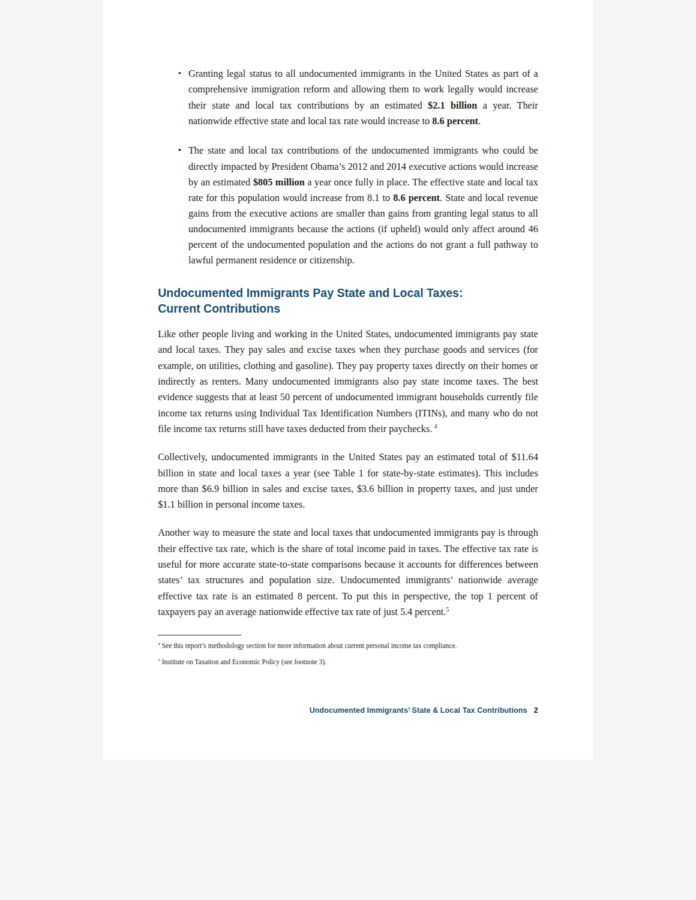Granting legal status to all undocumented immigrants in the United States as part of a comprehensive immigration reform and allowing them to work legally would increase their state and local tax contributions by an estimated $2.1 billion a year. Their nationwide effective state and local tax rate would increase to 8.6 percent.
The state and local tax contributions of the undocumented immigrants who could be directly impacted by President Obama’s 2012 and 2014 executive actions would increase by an estimated $805 million a year once fully in place. The effective state and local tax rate for this population would increase from 8.1 to 8.6 percent. State and local revenue gains from the executive actions are smaller than gains from granting legal status to all undocumented immigrants because the actions (if upheld) would only affect around 46 percent of the undocumented population and the actions do not grant a full pathway to lawful permanent residence or citizenship.
Undocumented Immigrants Pay State and Local Taxes:
Current Contributions
Like other people living and working in the United States, undocumented immigrants pay state and local taxes. They pay sales and excise taxes when they purchase goods and services (for example, on utilities, clothing and gasoline). They pay property taxes directly on their homes or indirectly as renters. Many undocumented immigrants also pay state income taxes. The best evidence suggests that at least 50 percent of undocumented immigrant households currently file income tax returns using Individual Tax Identification Numbers (ITINs), and many who do not file income tax returns still have taxes deducted from their paychecks. 4
Collectively, undocumented immigrants in the United States pay an estimated total of $11.64 billion in state and local taxes a year (see Table 1 for state-by-state estimates). This includes more than $6.9 billion in sales and excise taxes, $3.6 billion in property taxes, and just under $1.1 billion in personal income taxes.
Another way to measure the state and local taxes that undocumented immigrants pay is through their effective tax rate, which is the share of total income paid in taxes. The effective tax rate is useful for more accurate state-to-state comparisons because it accounts for differences between states’ tax structures and population size. Undocumented immigrants’ nationwide average effective tax rate is an estimated 8 percent. To put this in perspective, the top 1 percent of taxpayers pay an average nationwide effective tax rate of just 5.4 percent.5
4 See this report’s methodology section for more information about current personal income tax compliance.
5 Institute on Taxation and Economic Policy (see footnote 3).
Undocumented Immigrants’ State & Local Tax Contributions2